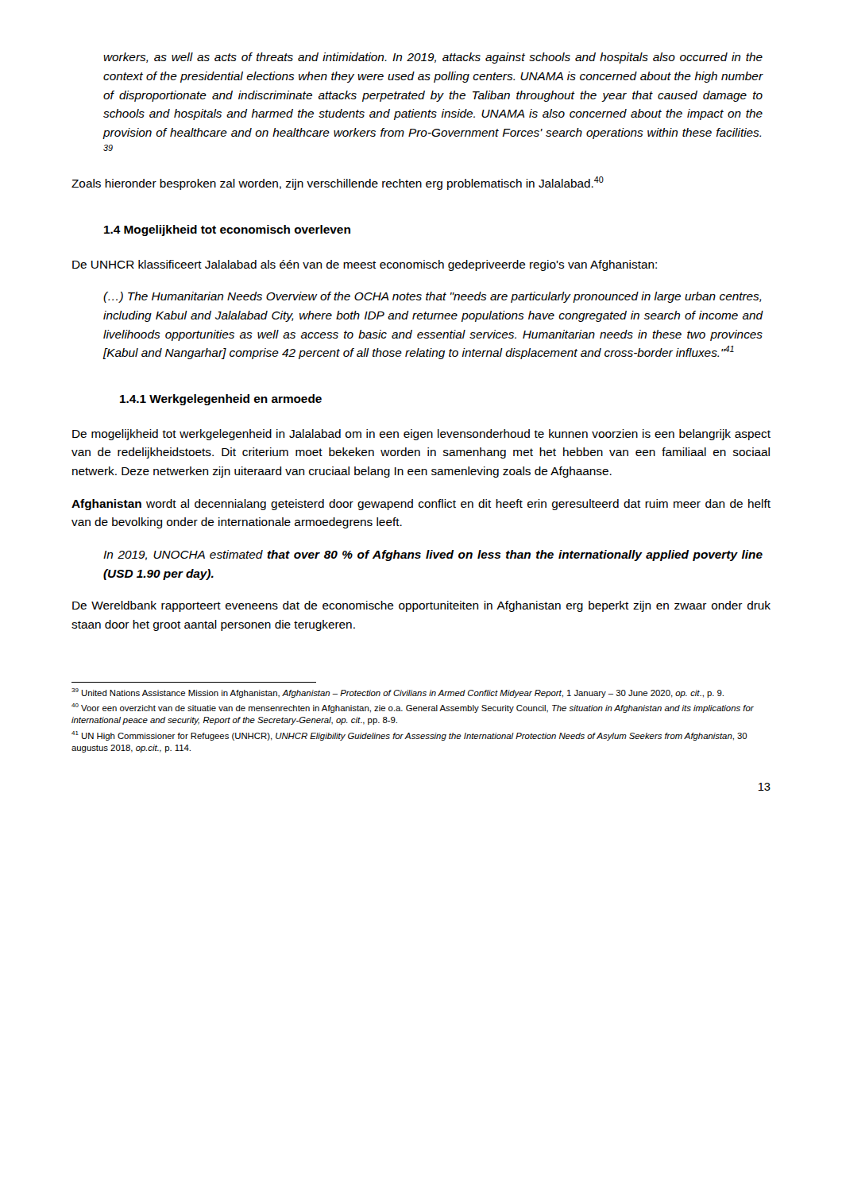workers, as well as acts of threats and intimidation. In 2019, attacks against schools and hospitals also occurred in the context of the presidential elections when they were used as polling centers. UNAMA is concerned about the high number of disproportionate and indiscriminate attacks perpetrated by the Taliban throughout the year that caused damage to schools and hospitals and harmed the students and patients inside. UNAMA is also concerned about the impact on the provision of healthcare and on healthcare workers from Pro-Government Forces' search operations within these facilities. 39
Zoals hieronder besproken zal worden, zijn verschillende rechten erg problematisch in Jalalabad.40
1.4 Mogelijkheid tot economisch overleven
De UNHCR klassificeert Jalalabad als één van de meest economisch gedepriveerde regio's van Afghanistan:
(…) The Humanitarian Needs Overview of the OCHA notes that "needs are particularly pronounced in large urban centres, including Kabul and Jalalabad City, where both IDP and returnee populations have congregated in search of income and livelihoods opportunities as well as access to basic and essential services. Humanitarian needs in these two provinces [Kabul and Nangarhar] comprise 42 percent of all those relating to internal displacement and cross-border influxes."41
1.4.1 Werkgelegenheid en armoede
De mogelijkheid tot werkgelegenheid in Jalalabad om in een eigen levensonderhoud te kunnen voorzien is een belangrijk aspect van de redelijkheidstoets. Dit criterium moet bekeken worden in samenhang met het hebben van een familiaal en sociaal netwerk. Deze netwerken zijn uiteraard van cruciaal belang In een samenleving zoals de Afghaanse.
Afghanistan wordt al decennialang geteisterd door gewapend conflict en dit heeft erin geresulteerd dat ruim meer dan de helft van de bevolking onder de internationale armoedegrens leeft.
In 2019, UNOCHA estimated that over 80 % of Afghans lived on less than the internationally applied poverty line (USD 1.90 per day).
De Wereldbank rapporteert eveneens dat de economische opportuniteiten in Afghanistan erg beperkt zijn en zwaar onder druk staan door het groot aantal personen die terugkeren.
39 United Nations Assistance Mission in Afghanistan, Afghanistan – Protection of Civilians in Armed Conflict Midyear Report, 1 January – 30 June 2020, op. cit., p. 9.
40 Voor een overzicht van de situatie van de mensenrechten in Afghanistan, zie o.a. General Assembly Security Council, The situation in Afghanistan and its implications for international peace and security, Report of the Secretary-General, op. cit., pp. 8-9.
41 UN High Commissioner for Refugees (UNHCR), UNHCR Eligibility Guidelines for Assessing the International Protection Needs of Asylum Seekers from Afghanistan, 30 augustus 2018, op.cit., p. 114.
13